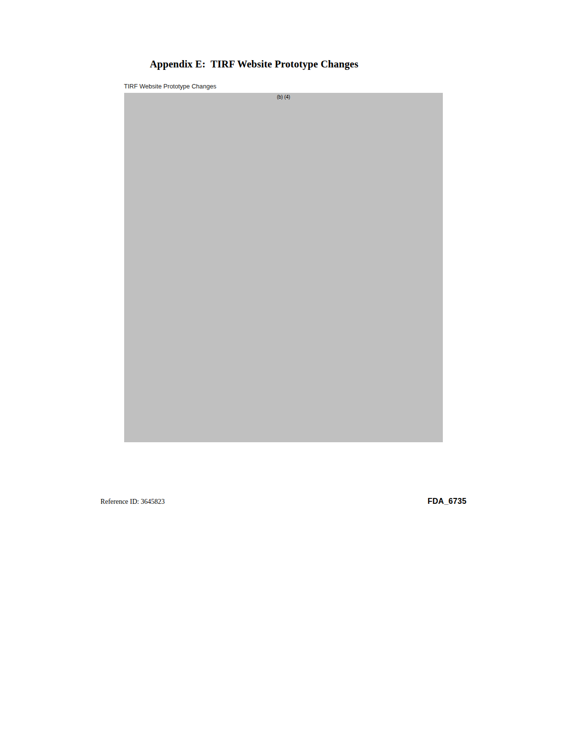Appendix E: TIRF Website Prototype Changes
TIRF Website Prototype Changes
(b) (4)
Reference ID: 3645823 FDA_6735